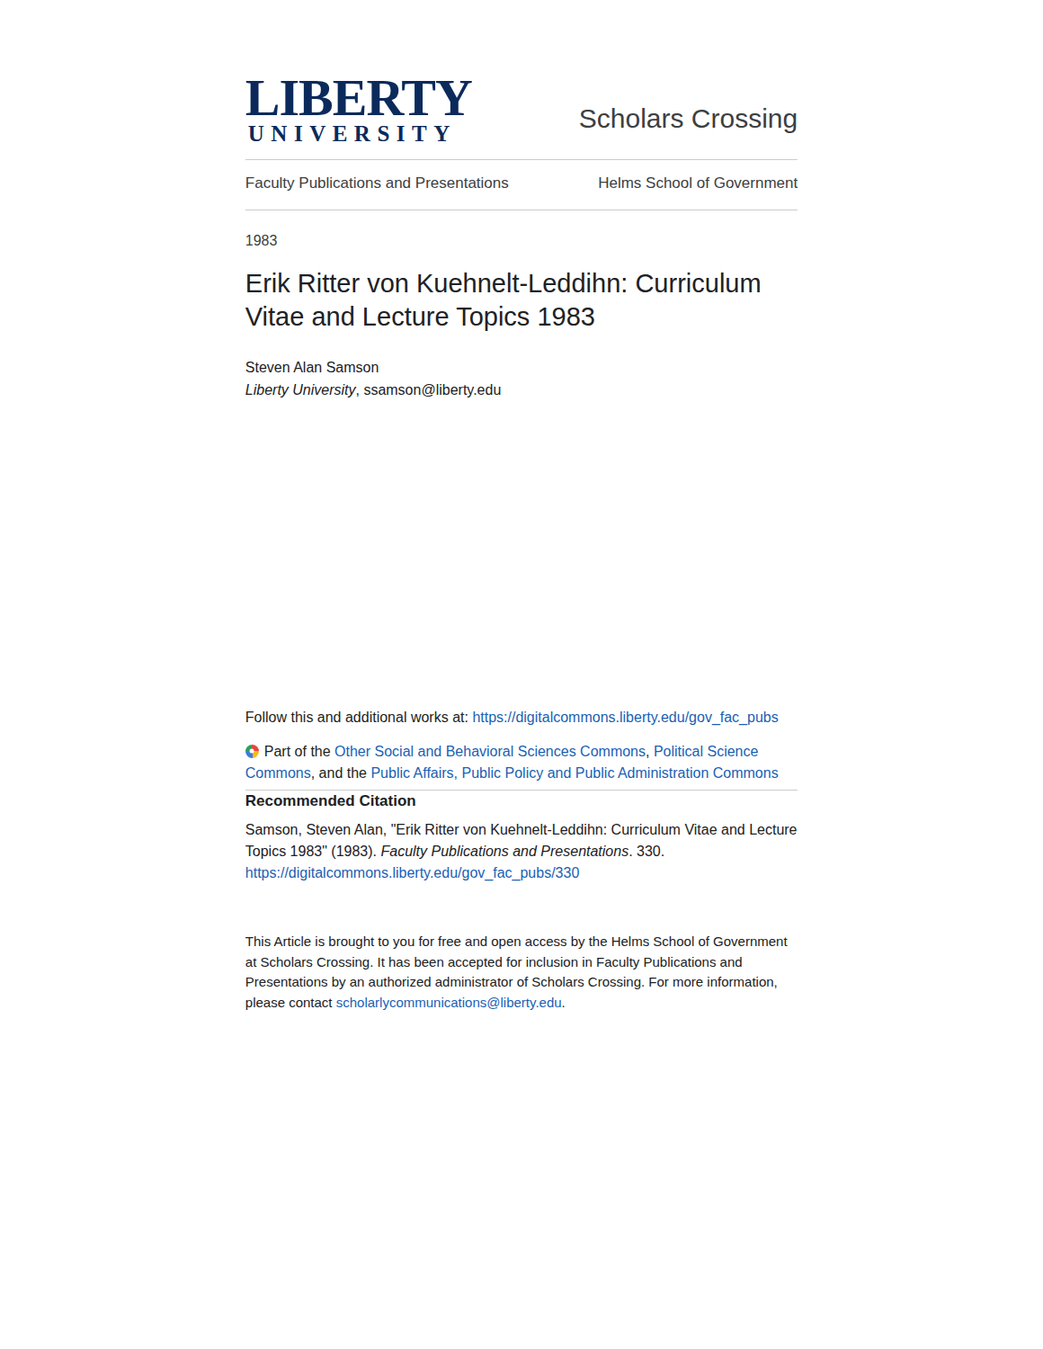LIBERTY UNIVERSITY
Scholars Crossing
Faculty Publications and Presentations
Helms School of Government
1983
Erik Ritter von Kuehnelt-Leddihn: Curriculum Vitae and Lecture Topics 1983
Steven Alan Samson
Liberty University, ssamson@liberty.edu
Follow this and additional works at: https://digitalcommons.liberty.edu/gov_fac_pubs
Part of the Other Social and Behavioral Sciences Commons, Political Science Commons, and the Public Affairs, Public Policy and Public Administration Commons
Recommended Citation
Samson, Steven Alan, "Erik Ritter von Kuehnelt-Leddihn: Curriculum Vitae and Lecture Topics 1983" (1983). Faculty Publications and Presentations. 330.
https://digitalcommons.liberty.edu/gov_fac_pubs/330
This Article is brought to you for free and open access by the Helms School of Government at Scholars Crossing. It has been accepted for inclusion in Faculty Publications and Presentations by an authorized administrator of Scholars Crossing. For more information, please contact scholarlycommunications@liberty.edu.